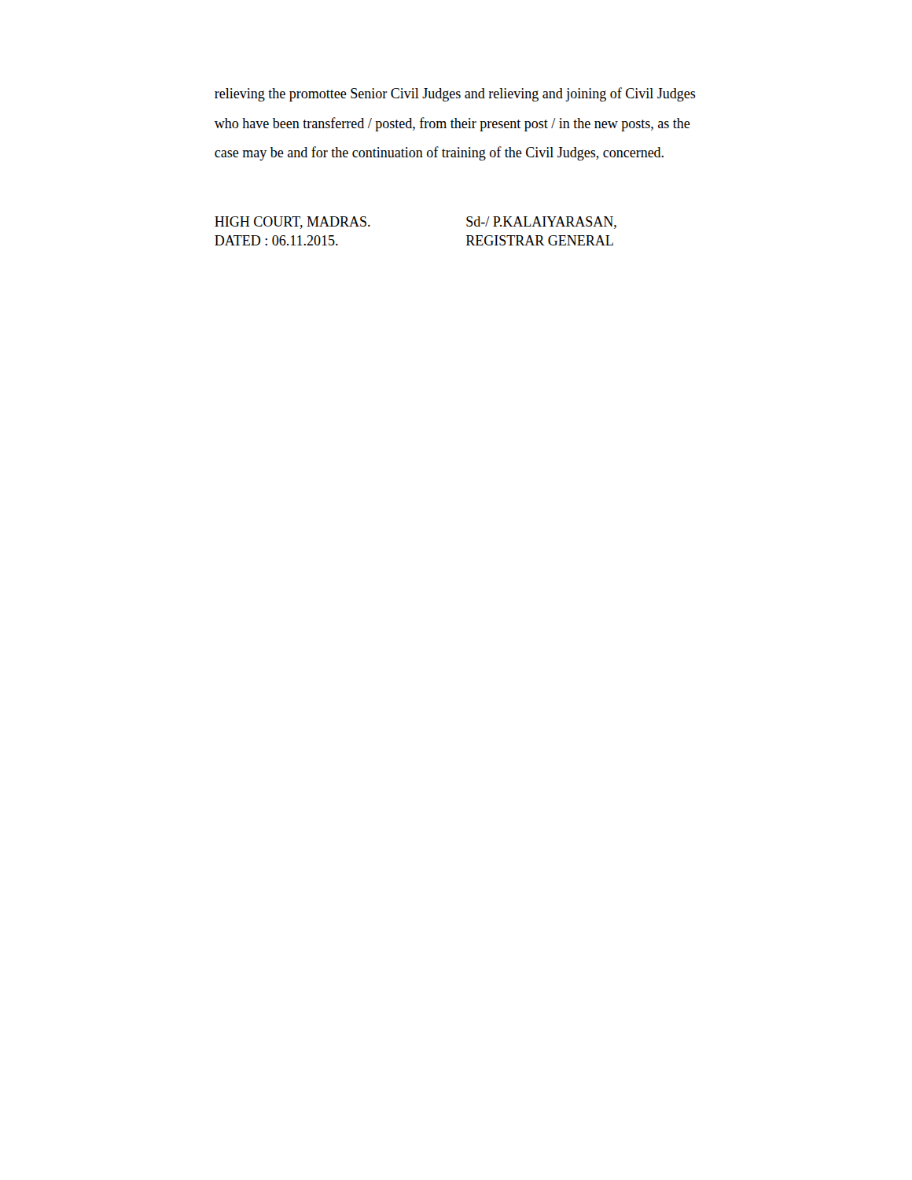relieving the promottee Senior Civil Judges and relieving and joining of Civil Judges who have been transferred / posted, from their present post / in the new posts, as the case may be and for the continuation of training of the Civil Judges, concerned.
| HIGH COURT, MADRAS. | Sd-/ P.KALAIYARASAN, |
| DATED : 06.11.2015. | REGISTRAR GENERAL |